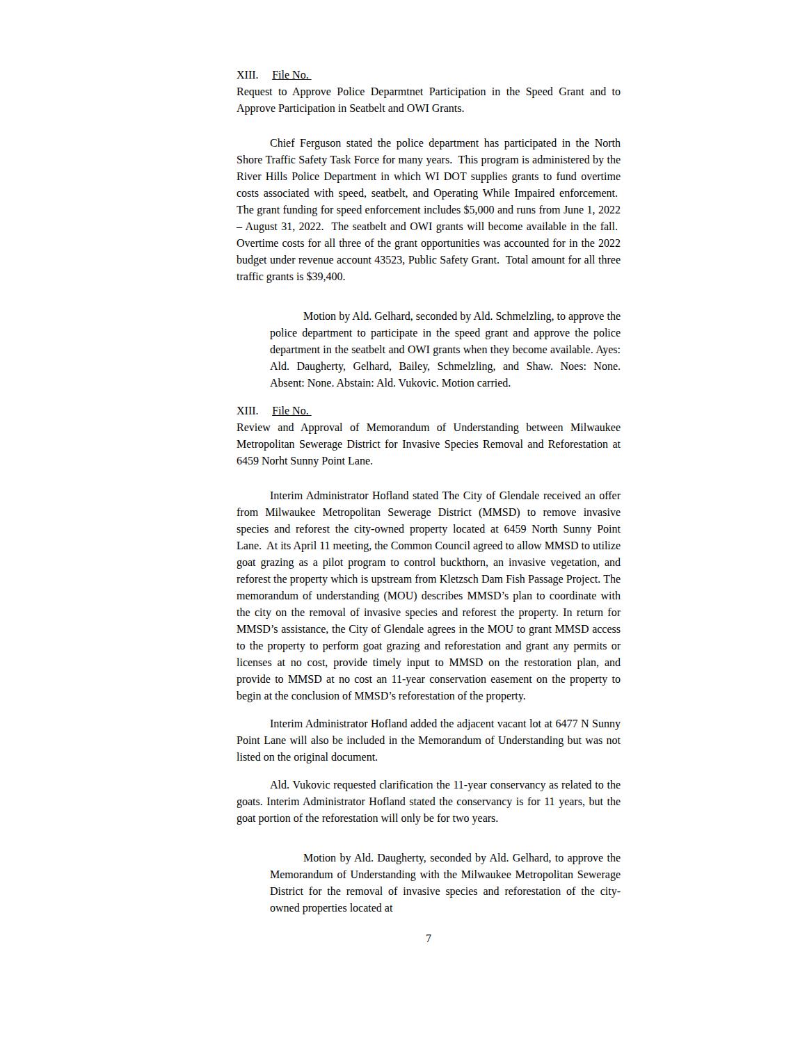XIII. File No.
Request to Approve Police Deparmtnet Participation in the Speed Grant and to Approve Participation in Seatbelt and OWI Grants.
Chief Ferguson stated the police department has participated in the North Shore Traffic Safety Task Force for many years. This program is administered by the River Hills Police Department in which WI DOT supplies grants to fund overtime costs associated with speed, seatbelt, and Operating While Impaired enforcement. The grant funding for speed enforcement includes $5,000 and runs from June 1, 2022 – August 31, 2022. The seatbelt and OWI grants will become available in the fall. Overtime costs for all three of the grant opportunities was accounted for in the 2022 budget under revenue account 43523, Public Safety Grant. Total amount for all three traffic grants is $39,400.
Motion by Ald. Gelhard, seconded by Ald. Schmelzling, to approve the police department to participate in the speed grant and approve the police department in the seatbelt and OWI grants when they become available. Ayes: Ald. Daugherty, Gelhard, Bailey, Schmelzling, and Shaw. Noes: None. Absent: None. Abstain: Ald. Vukovic. Motion carried.
XIII. File No.
Review and Approval of Memorandum of Understanding between Milwaukee Metropolitan Sewerage District for Invasive Species Removal and Reforestation at 6459 Norht Sunny Point Lane.
Interim Administrator Hofland stated The City of Glendale received an offer from Milwaukee Metropolitan Sewerage District (MMSD) to remove invasive species and reforest the city-owned property located at 6459 North Sunny Point Lane. At its April 11 meeting, the Common Council agreed to allow MMSD to utilize goat grazing as a pilot program to control buckthorn, an invasive vegetation, and reforest the property which is upstream from Kletzsch Dam Fish Passage Project. The memorandum of understanding (MOU) describes MMSD’s plan to coordinate with the city on the removal of invasive species and reforest the property. In return for MMSD’s assistance, the City of Glendale agrees in the MOU to grant MMSD access to the property to perform goat grazing and reforestation and grant any permits or licenses at no cost, provide timely input to MMSD on the restoration plan, and provide to MMSD at no cost an 11-year conservation easement on the property to begin at the conclusion of MMSD’s reforestation of the property.
Interim Administrator Hofland added the adjacent vacant lot at 6477 N Sunny Point Lane will also be included in the Memorandum of Understanding but was not listed on the original document.
Ald. Vukovic requested clarification the 11-year conservancy as related to the goats. Interim Administrator Hofland stated the conservancy is for 11 years, but the goat portion of the reforestation will only be for two years.
Motion by Ald. Daugherty, seconded by Ald. Gelhard, to approve the Memorandum of Understanding with the Milwaukee Metropolitan Sewerage District for the removal of invasive species and reforestation of the city-owned properties located at
7